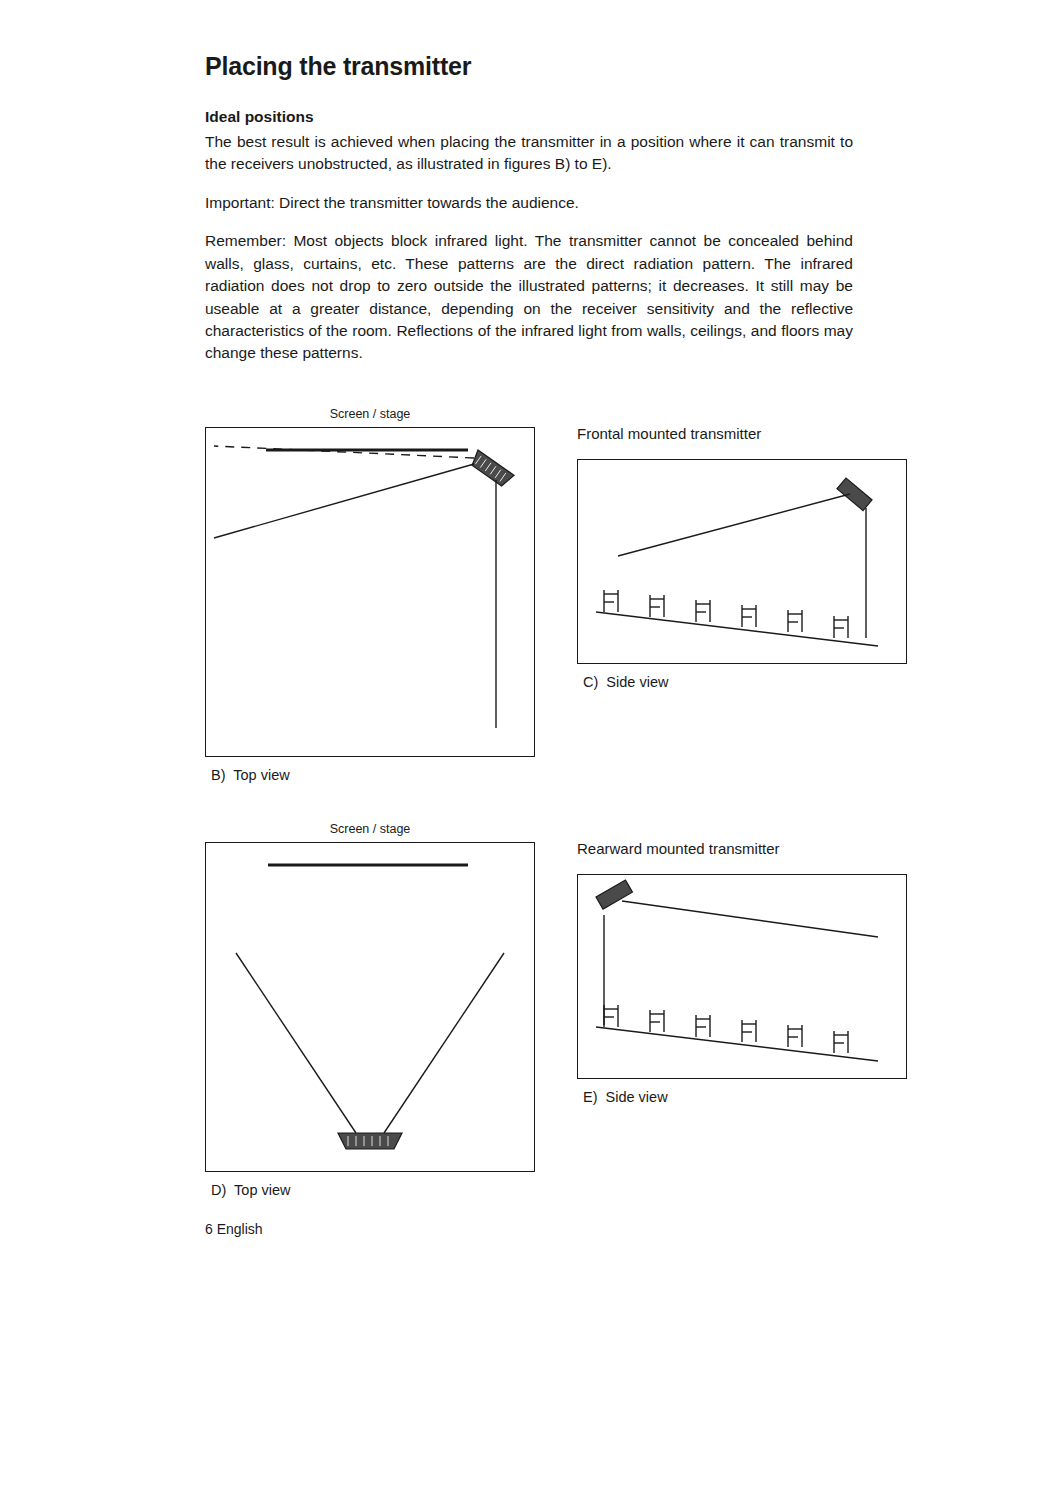Placing the transmitter
Ideal positions
The best result is achieved when placing the transmitter in a position where it can transmit to the receivers unobstructed, as illustrated in figures B) to E).
Important: Direct the transmitter towards the audience.
Remember: Most objects block infrared light. The transmitter cannot be concealed behind walls, glass, curtains, etc. These patterns are the direct radiation pattern. The infrared radiation does not drop to zero outside the illustrated patterns; it decreases. It still may be useable at a greater distance, depending on the receiver sensitivity and the reflective characteristics of the room. Reflections of the infrared light from walls, ceilings, and floors may change these patterns.
Screen / stage
B) Top view
Frontal mounted transmitter
C) Side view
Screen / stage
D) Top view
Rearward mounted transmitter
E) Side view
6 English